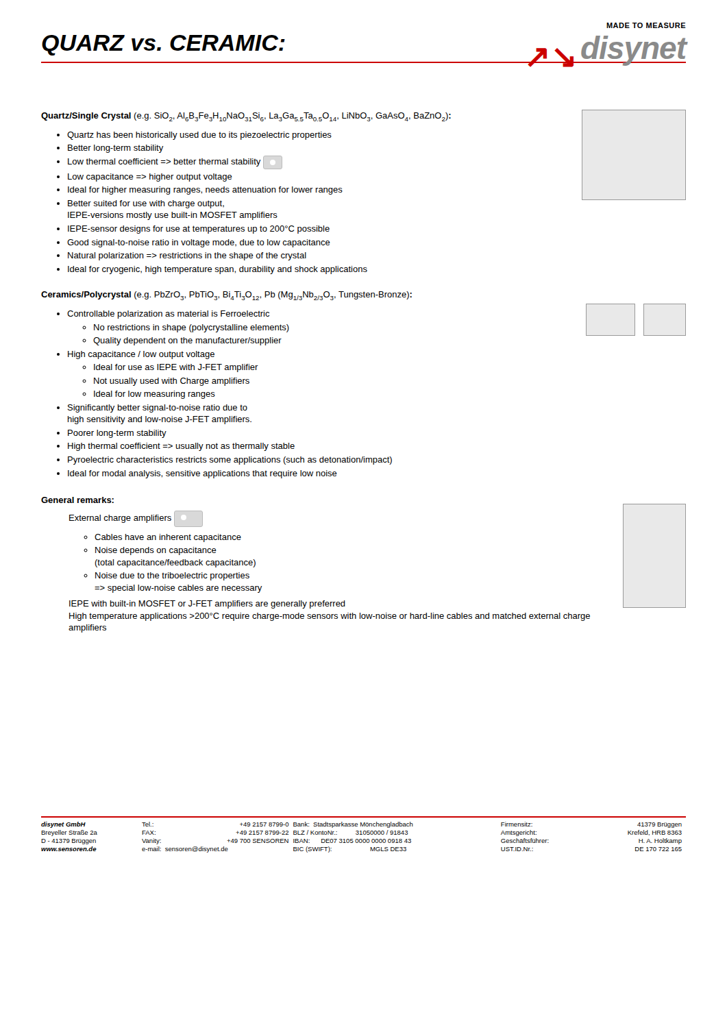QUARZ vs. CERAMIC:
MADE TO MEASURE
↗↘disynet
Quartz/Single Crystal (e.g. SiO2, Al6B3Fe3H10NaO31Si6, La3Ga5.5Ta0.5O14, LiNbO3, GaAsO4, BaZnO2):
Quartz has been historically used due to its piezoelectric properties
Better long-term stability
Low thermal coefficient => better thermal stability
Low capacitance => higher output voltage
Ideal for higher measuring ranges, needs attenuation for lower ranges
Better suited for use with charge output,
IEPE-versions mostly use built-in MOSFET amplifiers
IEPE-sensor designs for use at temperatures up to 200°C possible
Good signal-to-noise ratio in voltage mode, due to low capacitance
Natural polarization => restrictions in the shape of the crystal
Ideal for cryogenic, high temperature span, durability and shock applications
Ceramics/Polycrystal (e.g. PbZrO3, PbTiO3, Bi4Ti3O12, Pb (Mg1/3Nb2/3O3, Tungsten-Bronze):
Controllable polarization as material is Ferroelectric
No restrictions in shape (polycrystalline elements)
Quality dependent on the manufacturer/supplier
High capacitance / low output voltage
Ideal for use as IEPE with J-FET amplifier
Not usually used with Charge amplifiers
Ideal for low measuring ranges
Significantly better signal-to-noise ratio due to
high sensitivity and low-noise J-FET amplifiers.
Poorer long-term stability
High thermal coefficient => usually not as thermally stable
Pyroelectric characteristics restricts some applications (such as detonation/impact)
Ideal for modal analysis, sensitive applications that require low noise
General remarks:
External charge amplifiers
Cables have an inherent capacitance
Noise depends on capacitance
(total capacitance/feedback capacitance)
Noise due to the triboelectric properties
=> special low-noise cables are necessary
IEPE with built-in MOSFET or J-FET amplifiers are generally preferred
High temperature applications >200°C require charge-mode sensors with low-noise or hard-line cables and matched external charge amplifiers
| disynet GmbH | Tel.: | +49 2157 8799-0 | Bank: Stadtsparkasse Mönchengladbach | Firmensitz: | 41379 Brüggen |
| Breyeller Straße 2a | FAX: | +49 2157 8799-22 | BLZ / KontoNr.: 31050000 / 91843 | Amtsgericht: | Krefeld, HRB 8363 |
| D - 41379 Brüggen | Vanity: | +49 700 SENSOREN | IBAN: DE07 3105 0000 0000 0918 43 | Geschäftsführer: | H. A. Holtkamp |
| www.sensoren.de | e-mail: sensoren@disynet.de | BIC (SWIFT): MGLS DE33 | UST.ID.Nr.: | DE 170 722 165 |